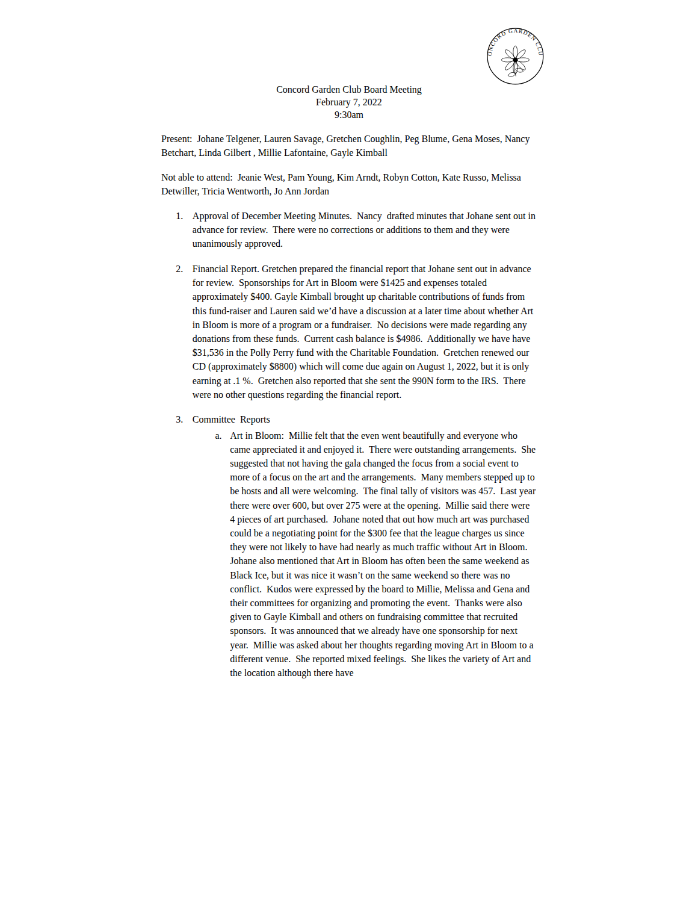CONCORD GARDEN CLUB
Concord Garden Club Board Meeting
February 7, 2022
9:30am
Present: Johane Telgener, Lauren Savage, Gretchen Coughlin, Peg Blume, Gena Moses, Nancy Betchart, Linda Gilbert , Millie Lafontaine, Gayle Kimball
Not able to attend: Jeanie West, Pam Young, Kim Arndt, Robyn Cotton, Kate Russo, Melissa Detwiller, Tricia Wentworth, Jo Ann Jordan
Approval of December Meeting Minutes. Nancy drafted minutes that Johane sent out in advance for review. There were no corrections or additions to them and they were unanimously approved.
Financial Report. Gretchen prepared the financial report that Johane sent out in advance for review. Sponsorships for Art in Bloom were $1425 and expenses totaled approximately $400. Gayle Kimball brought up charitable contributions of funds from this fund-raiser and Lauren said we’d have a discussion at a later time about whether Art in Bloom is more of a program or a fundraiser. No decisions were made regarding any donations from these funds. Current cash balance is $4986. Additionally we have have $31,536 in the Polly Perry fund with the Charitable Foundation. Gretchen renewed our CD (approximately $8800) which will come due again on August 1, 2022, but it is only earning at .1 %. Gretchen also reported that she sent the 990N form to the IRS. There were no other questions regarding the financial report.
Committee Reports
Art in Bloom: Millie felt that the even went beautifully and everyone who came appreciated it and enjoyed it. There were outstanding arrangements. She suggested that not having the gala changed the focus from a social event to more of a focus on the art and the arrangements. Many members stepped up to be hosts and all were welcoming. The final tally of visitors was 457. Last year there were over 600, but over 275 were at the opening. Millie said there were 4 pieces of art purchased. Johane noted that out how much art was purchased could be a negotiating point for the $300 fee that the league charges us since they were not likely to have had nearly as much traffic without Art in Bloom. Johane also mentioned that Art in Bloom has often been the same weekend as Black Ice, but it was nice it wasn’t on the same weekend so there was no conflict. Kudos were expressed by the board to Millie, Melissa and Gena and their committees for organizing and promoting the event. Thanks were also given to Gayle Kimball and others on fundraising committee that recruited sponsors. It was announced that we already have one sponsorship for next year. Millie was asked about her thoughts regarding moving Art in Bloom to a different venue. She reported mixed feelings. She likes the variety of Art and the location although there have